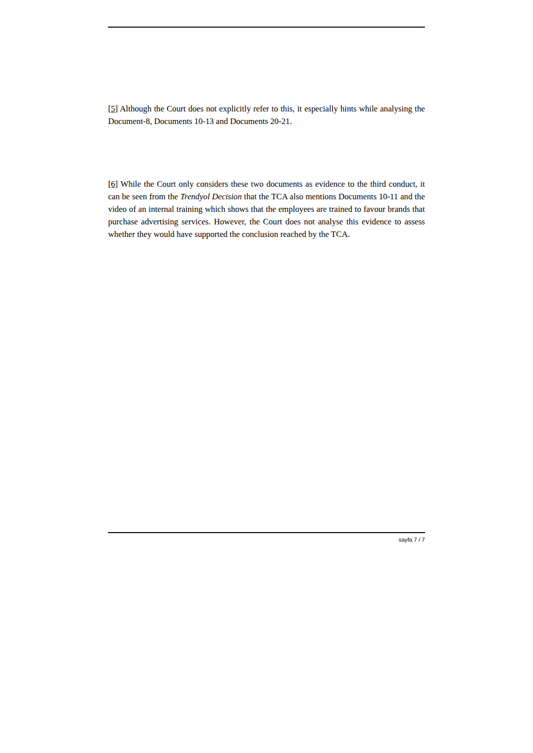[5] Although the Court does not explicitly refer to this, it especially hints while analysing the Document-8, Documents 10-13 and Documents 20-21.
[6] While the Court only considers these two documents as evidence to the third conduct, it can be seen from the Trendyol Decision that the TCA also mentions Documents 10-11 and the video of an internal training which shows that the employees are trained to favour brands that purchase advertising services. However, the Court does not analyse this evidence to assess whether they would have supported the conclusion reached by the TCA.
sayfa 7 / 7